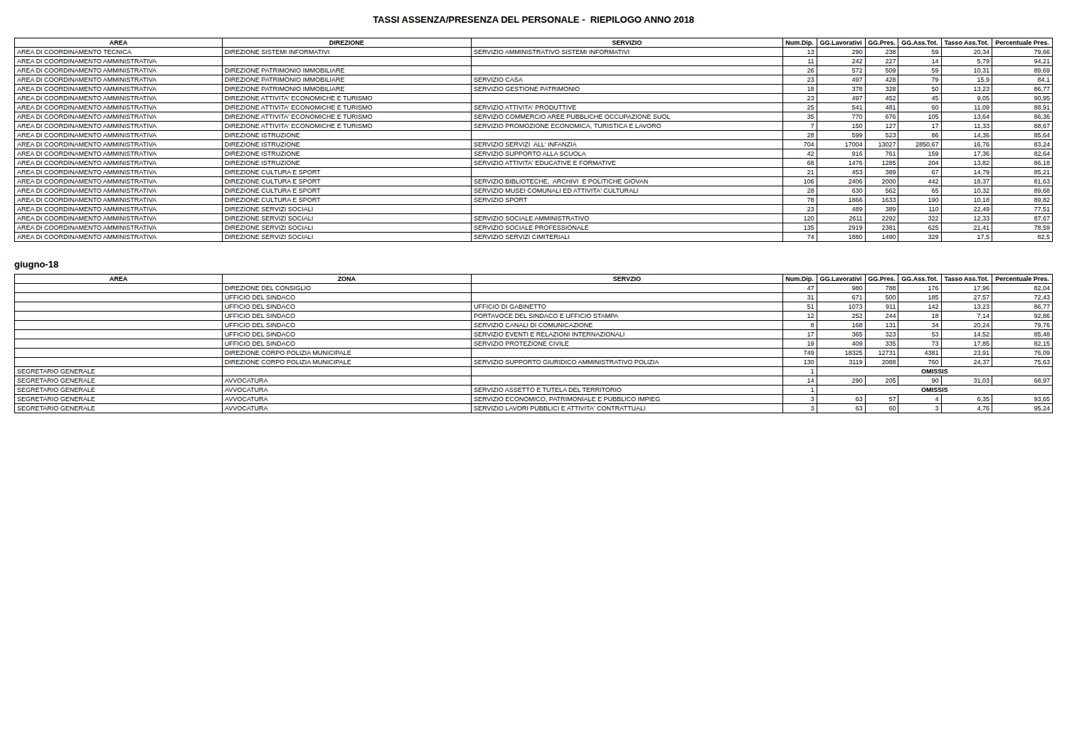TASSI ASSENZA/PRESENZA DEL PERSONALE - RIEPILOGO ANNO 2018
| AREA | DIREZIONE | SERVIZIO | Num.Dip. | GG.Lavorativi | GG.Pres. | GG.Ass.Tot. | Tasso Ass.Tot. | Percentuale Pres. |
| --- | --- | --- | --- | --- | --- | --- | --- | --- |
| AREA DI COORDINAMENTO TECNICA | DIREZIONE SISTEMI INFORMATIVI | SERVIZIO AMMINISTRATIVO SISTEMI INFORMATIVI | 13 | 290 | 238 | 59 | 20,34 | 79,66 |
| AREA DI COORDINAMENTO AMMINISTRATIVA | | | 11 | 242 | 227 | 14 | 5,79 | 94,21 |
| AREA DI COORDINAMENTO AMMINISTRATIVA | DIREZIONE PATRIMONIO IMMOBILIARE | | 26 | 572 | 509 | 59 | 10,31 | 89,69 |
| AREA DI COORDINAMENTO AMMINISTRATIVA | DIREZIONE PATRIMONIO IMMOBILIARE | SERVIZIO CASA | 23 | 497 | 428 | 79 | 15,9 | 84,1 |
| AREA DI COORDINAMENTO AMMINISTRATIVA | DIREZIONE PATRIMONIO IMMOBILIARE | SERVIZIO GESTIONE PATRIMONIO | 18 | 378 | 328 | 50 | 13,23 | 86,77 |
| AREA DI COORDINAMENTO AMMINISTRATIVA | DIREZIONE ATTIVITA' ECONOMICHE E TURISMO | | 23 | 497 | 452 | 45 | 9,05 | 90,95 |
| AREA DI COORDINAMENTO AMMINISTRATIVA | DIREZIONE ATTIVITA' ECONOMICHE E TURISMO | SERVIZIO ATTIVITA' PRODUTTIVE | 25 | 541 | 481 | 60 | 11,09 | 88,91 |
| AREA DI COORDINAMENTO AMMINISTRATIVA | DIREZIONE ATTIVITA' ECONOMICHE E TURISMO | SERVIZIO COMMERCIO AREE PUBBLICHE OCCUPAZIONE SUOL | 35 | 770 | 676 | 105 | 13,64 | 86,36 |
| AREA DI COORDINAMENTO AMMINISTRATIVA | DIREZIONE ATTIVITA' ECONOMICHE E TURISMO | SERVIZIO PROMOZIONE ECONOMICA, TURISTICA E LAVORO | 7 | 150 | 127 | 17 | 11,33 | 88,67 |
| AREA DI COORDINAMENTO AMMINISTRATIVA | DIREZIONE ISTRUZIONE | | 28 | 599 | 523 | 86 | 14,36 | 85,64 |
| AREA DI COORDINAMENTO AMMINISTRATIVA | DIREZIONE ISTRUZIONE | SERVIZIO SERVIZI ALL' INFANZIA | 704 | 17004 | 13027 | 2850,67 | 16,76 | 83,24 |
| AREA DI COORDINAMENTO AMMINISTRATIVA | DIREZIONE ISTRUZIONE | SERVIZIO SUPPORTO ALLA SCUOLA | 42 | 916 | 761 | 159 | 17,36 | 82,64 |
| AREA DI COORDINAMENTO AMMINISTRATIVA | DIREZIONE ISTRUZIONE | SERVIZIO ATTIVITA' EDUCATIVE E FORMATIVE | 68 | 1476 | 1285 | 204 | 13,82 | 86,18 |
| AREA DI COORDINAMENTO AMMINISTRATIVA | DIREZIONE CULTURA E SPORT | | 21 | 453 | 389 | 67 | 14,79 | 85,21 |
| AREA DI COORDINAMENTO AMMINISTRATIVA | DIREZIONE CULTURA E SPORT | SERVIZIO BIBLIOTECHE, ARCHIVI E POLITICHE GIOVAN | 106 | 2406 | 2000 | 442 | 18,37 | 81,63 |
| AREA DI COORDINAMENTO AMMINISTRATIVA | DIREZIONE CULTURA E SPORT | SERVIZIO MUSEI COMUNALI ED ATTIVITA' CULTURALI | 28 | 630 | 562 | 65 | 10,32 | 89,68 |
| AREA DI COORDINAMENTO AMMINISTRATIVA | DIREZIONE CULTURA E SPORT | SERVIZIO SPORT | 78 | 1866 | 1633 | 190 | 10,18 | 89,82 |
| AREA DI COORDINAMENTO AMMINISTRATIVA | DIREZIONE SERVIZI SOCIALI | | 23 | 489 | 389 | 110 | 22,49 | 77,51 |
| AREA DI COORDINAMENTO AMMINISTRATIVA | DIREZIONE SERVIZI SOCIALI | SERVIZIO SOCIALE AMMINISTRATIVO | 120 | 2611 | 2292 | 322 | 12,33 | 87,67 |
| AREA DI COORDINAMENTO AMMINISTRATIVA | DIREZIONE SERVIZI SOCIALI | SERVIZIO SOCIALE PROFESSIONALE | 135 | 2919 | 2381 | 625 | 21,41 | 78,59 |
| AREA DI COORDINAMENTO AMMINISTRATIVA | DIREZIONE SERVIZI SOCIALI | SERVIZIO SERVIZI CIMITERIALI | 74 | 1880 | 1490 | 329 | 17,5 | 82,5 |
giugno-18
| AREA | ZONA | SERVZIO | Num.Dip. | GG.Lavorativi | GG.Pres. | GG.Ass.Tot. | Tasso Ass.Tot. | Percentuale Pres. |
| --- | --- | --- | --- | --- | --- | --- | --- | --- |
| | DIREZIONE DEL CONSIGLIO | | 47 | 980 | 788 | 176 | 17,96 | 82,04 |
| | UFFICIO DEL SINDACO | | 31 | 671 | 500 | 185 | 27,57 | 72,43 |
| | UFFICIO DEL SINDACO | UFFICIO DI GABINETTO | 51 | 1073 | 911 | 142 | 13,23 | 86,77 |
| | UFFICIO DEL SINDACO | PORTAVOCE DEL SINDACO E UFFICIO STAMPA | 12 | 252 | 244 | 18 | 7,14 | 92,86 |
| | UFFICIO DEL SINDACO | SERVIZIO CANALI DI COMUNICAZIONE | 8 | 168 | 131 | 34 | 20,24 | 79,76 |
| | UFFICIO DEL SINDACO | SERVIZIO EVENTI E RELAZIONI INTERNAZIONALI | 17 | 365 | 323 | 53 | 14,52 | 85,48 |
| | UFFICIO DEL SINDACO | SERVIZIO PROTEZIONE CIVILE | 19 | 409 | 335 | 73 | 17,85 | 82,15 |
| | DIREZIONE CORPO POLIZIA MUNICIPALE | | 749 | 18325 | 12731 | 4381 | 23,91 | 76,09 |
| | DIREZIONE CORPO POLIZIA MUNICIPALE | SERVIZIO SUPPORTO GIURIDICO AMMINISTRATIVO POLIZIA | 130 | 3119 | 2088 | 760 | 24,37 | 75,63 |
| SEGRETARIO GENERALE | | | 1 | OMISSIS |
| SEGRETARIO GENERALE | AVVOCATURA | | 14 | 290 | 205 | 90 | 31,03 | 68,97 |
| SEGRETARIO GENERALE | AVVOCATURA | SERVIZIO ASSETTO E TUTELA DEL TERRITORIO | 1 | OMISSIS |
| SEGRETARIO GENERALE | AVVOCATURA | SERVIZIO ECONOMICO, PATRIMONIALE E PUBBLICO IMPIEG | 3 | 63 | 57 | 4 | 6,35 | 93,65 |
| SEGRETARIO GENERALE | AVVOCATURA | SERVIZIO LAVORI PUBBLICI E ATTIVITA' CONTRATTUALI | 3 | 63 | 60 | 3 | 4,76 | 95,24 |